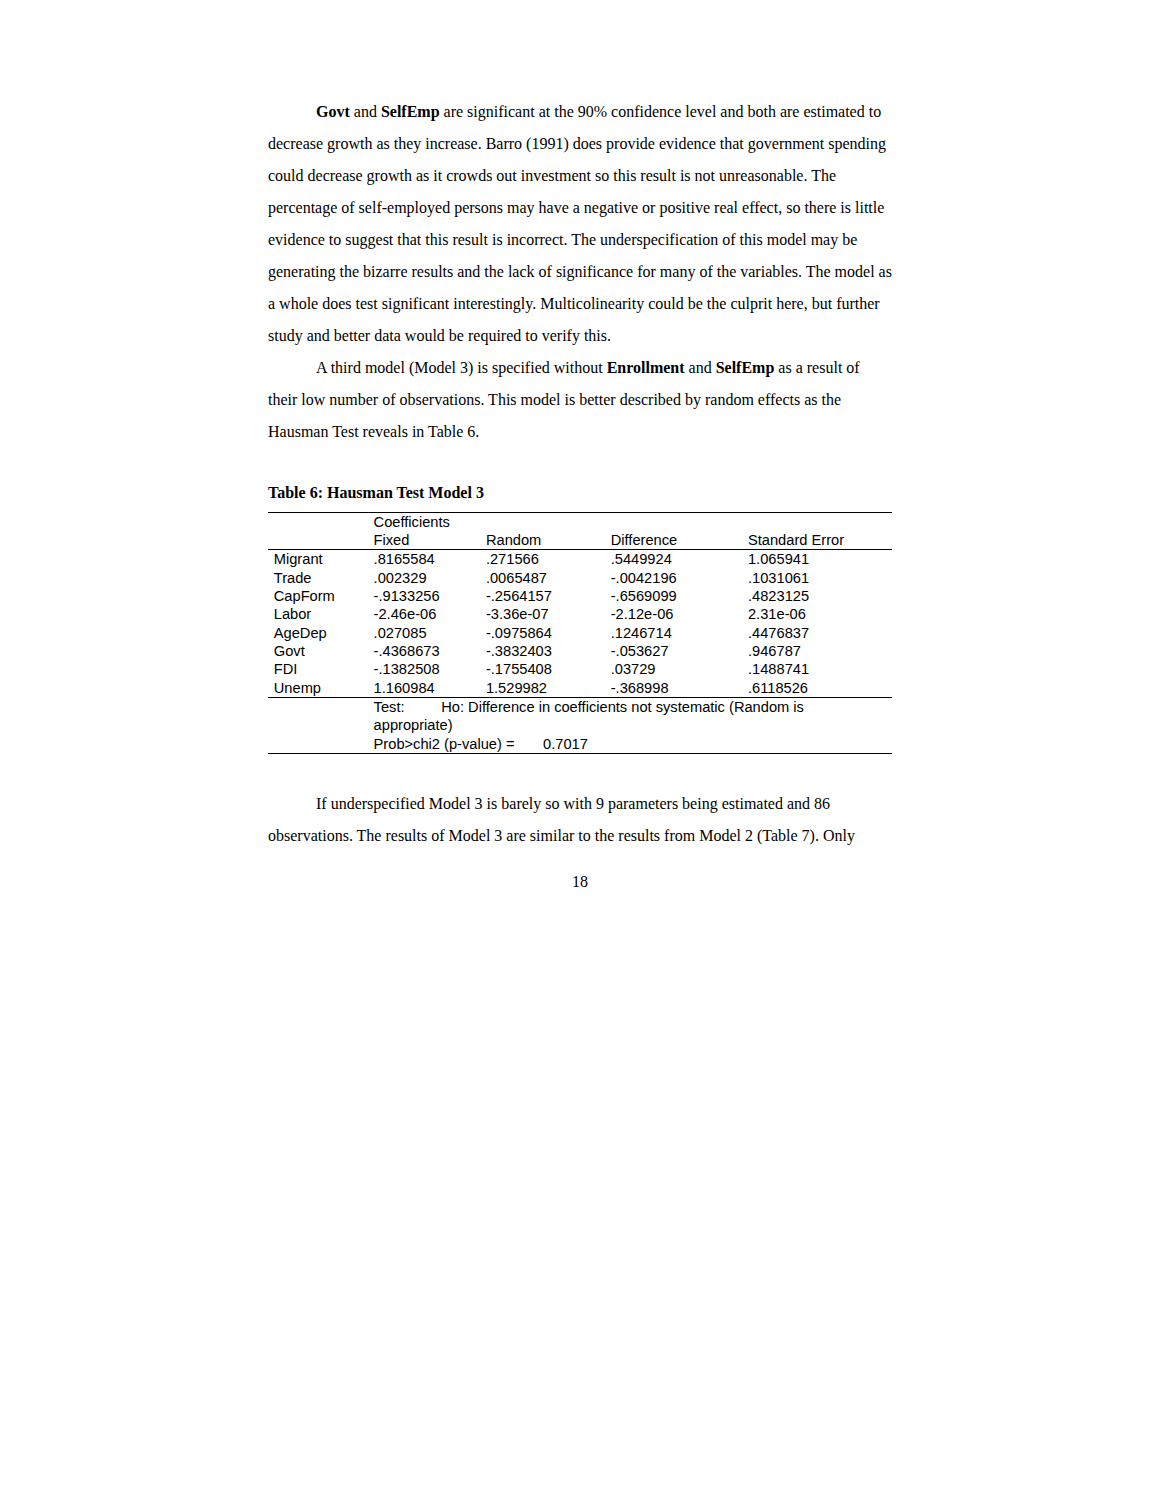Govt and SelfEmp are significant at the 90% confidence level and both are estimated to decrease growth as they increase. Barro (1991) does provide evidence that government spending could decrease growth as it crowds out investment so this result is not unreasonable. The percentage of self-employed persons may have a negative or positive real effect, so there is little evidence to suggest that this result is incorrect. The underspecification of this model may be generating the bizarre results and the lack of significance for many of the variables. The model as a whole does test significant interestingly. Multicolinearity could be the culprit here, but further study and better data would be required to verify this.
A third model (Model 3) is specified without Enrollment and SelfEmp as a result of their low number of observations. This model is better described by random effects as the Hausman Test reveals in Table 6.
Table 6: Hausman Test Model 3
| | Coefficients |
| | Fixed | Random | Difference | Standard Error |
| Migrant | .8165584 | .271566 | .5449924 | 1.065941 |
| Trade | .002329 | .0065487 | -.0042196 | .1031061 |
| CapForm | -.9133256 | -.2564157 | -.6569099 | .4823125 |
| Labor | -2.46e-06 | -3.36e-07 | -2.12e-06 | 2.31e-06 |
| AgeDep | .027085 | -.0975864 | .1246714 | .4476837 |
| Govt | -.4368673 | -.3832403 | -.053627 | .946787 |
| FDI | -.1382508 | -.1755408 | .03729 | .1488741 |
| Unemp | 1.160984 | 1.529982 | -.368998 | .6118526 |
| | Test: Ho: Difference in coefficients not systematic (Random is appropriate) |
| | Prob>chi2 (p-value) = 0.7017 |
If underspecified Model 3 is barely so with 9 parameters being estimated and 86 observations. The results of Model 3 are similar to the results from Model 2 (Table 7). Only
18